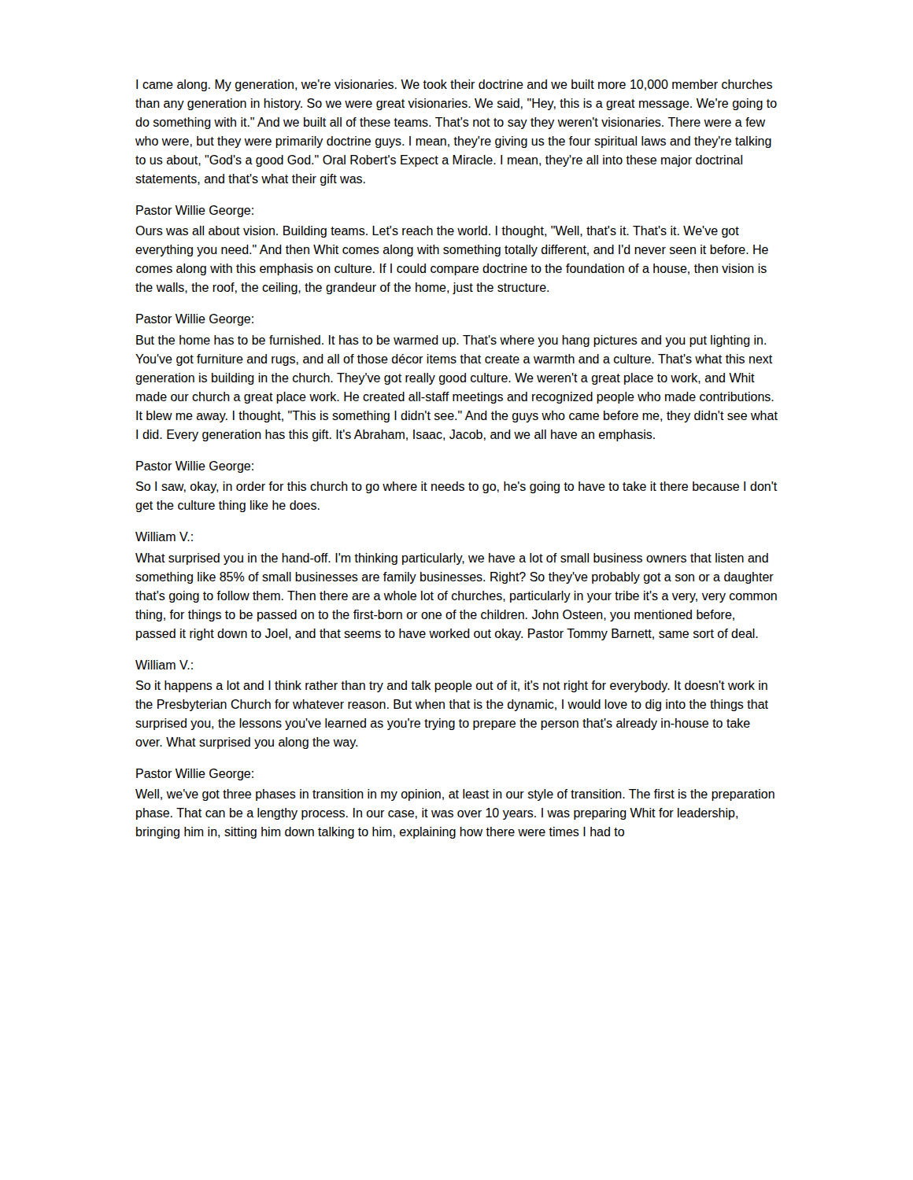I came along. My generation, we're visionaries. We took their doctrine and we built more 10,000 member churches than any generation in history. So we were great visionaries. We said, "Hey, this is a great message. We're going to do something with it." And we built all of these teams. That's not to say they weren't visionaries. There were a few who were, but they were primarily doctrine guys. I mean, they're giving us the four spiritual laws and they're talking to us about, "God's a good God." Oral Robert's Expect a Miracle. I mean, they're all into these major doctrinal statements, and that's what their gift was.
Pastor Willie George:
Ours was all about vision. Building teams. Let's reach the world. I thought, "Well, that's it. That's it. We've got everything you need." And then Whit comes along with something totally different, and I'd never seen it before. He comes along with this emphasis on culture. If I could compare doctrine to the foundation of a house, then vision is the walls, the roof, the ceiling, the grandeur of the home, just the structure.
Pastor Willie George:
But the home has to be furnished. It has to be warmed up. That's where you hang pictures and you put lighting in. You've got furniture and rugs, and all of those décor items that create a warmth and a culture. That's what this next generation is building in the church. They've got really good culture. We weren't a great place to work, and Whit made our church a great place work. He created all-staff meetings and recognized people who made contributions. It blew me away. I thought, "This is something I didn't see." And the guys who came before me, they didn't see what I did. Every generation has this gift. It's Abraham, Isaac, Jacob, and we all have an emphasis.
Pastor Willie George:
So I saw, okay, in order for this church to go where it needs to go, he's going to have to take it there because I don't get the culture thing like he does.
William V.:
What surprised you in the hand-off. I'm thinking particularly, we have a lot of small business owners that listen and something like 85% of small businesses are family businesses. Right? So they've probably got a son or a daughter that's going to follow them. Then there are a whole lot of churches, particularly in your tribe it's a very, very common thing, for things to be passed on to the first-born or one of the children. John Osteen, you mentioned before, passed it right down to Joel, and that seems to have worked out okay. Pastor Tommy Barnett, same sort of deal.
William V.:
So it happens a lot and I think rather than try and talk people out of it, it's not right for everybody. It doesn't work in the Presbyterian Church for whatever reason. But when that is the dynamic, I would love to dig into the things that surprised you, the lessons you've learned as you're trying to prepare the person that's already in-house to take over. What surprised you along the way.
Pastor Willie George:
Well, we've got three phases in transition in my opinion, at least in our style of transition. The first is the preparation phase. That can be a lengthy process. In our case, it was over 10 years. I was preparing Whit for leadership, bringing him in, sitting him down talking to him, explaining how there were times I had to